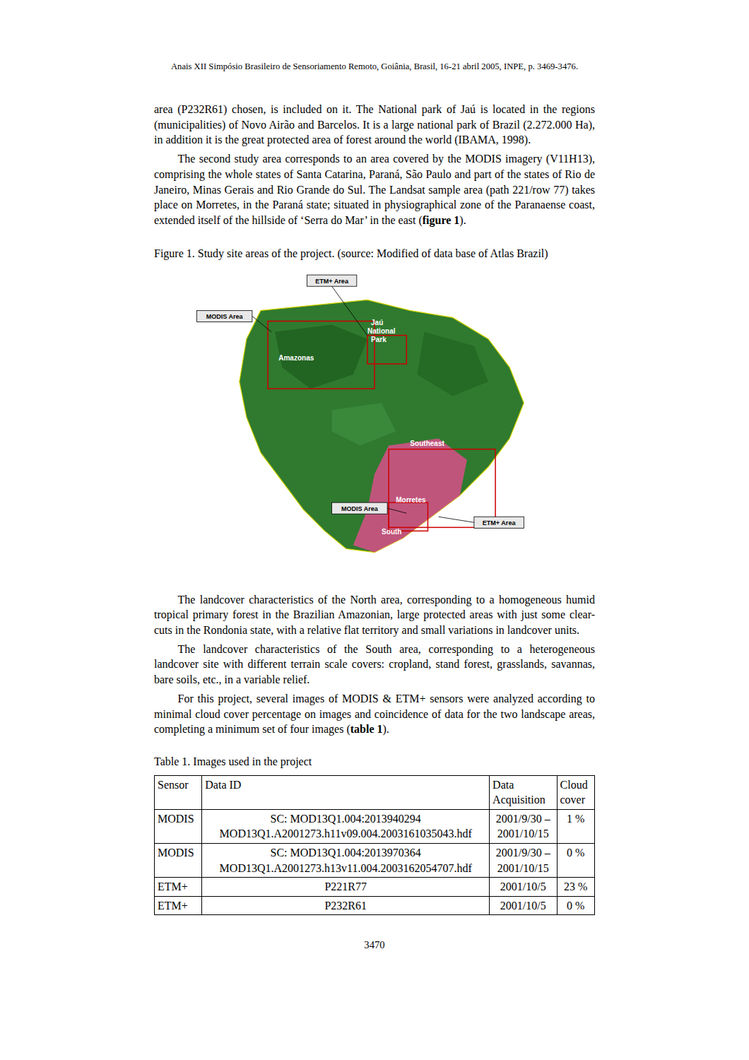Anais XII Simpósio Brasileiro de Sensoriamento Remoto, Goiânia, Brasil, 16-21 abril 2005, INPE, p. 3469-3476.
area (P232R61) chosen, is included on it. The National park of Jaú is located in the regions (municipalities) of Novo Airão and Barcelos. It is a large national park of Brazil (2.272.000 Ha), in addition it is the great protected area of forest around the world (IBAMA, 1998).
The second study area corresponds to an area covered by the MODIS imagery (V11H13), comprising the whole states of Santa Catarina, Paraná, São Paulo and part of the states of Rio de Janeiro, Minas Gerais and Rio Grande do Sul. The Landsat sample area (path 221/row 77) takes place on Morretes, in the Paraná state; situated in physiographical zone of the Paranaense coast, extended itself of the hillside of ‘Serra do Mar’ in the east (figure 1).
Figure 1. Study site areas of the project. (source: Modified of data base of Atlas Brazil)
ETM+ Area MODIS Area MODIS Area ETM+ Area Jaú National Park Amazonas Southeast Morretes South
The landcover characteristics of the North area, corresponding to a homogeneous humid tropical primary forest in the Brazilian Amazonian, large protected areas with just some clear-cuts in the Rondonia state, with a relative flat territory and small variations in landcover units.
The landcover characteristics of the South area, corresponding to a heterogeneous landcover site with different terrain scale covers: cropland, stand forest, grasslands, savannas, bare soils, etc., in a variable relief.
For this project, several images of MODIS & ETM+ sensors were analyzed according to minimal cloud cover percentage on images and coincidence of data for the two landscape areas, completing a minimum set of four images (table 1).
Table 1. Images used in the project
| Sensor | Data ID | Data Acquisition | Cloud cover |
| MODIS | SC: MOD13Q1.004:2013940294 MOD13Q1.A2001273.h11v09.004.2003161035043.hdf | 2001/9/30 – 2001/10/15 | 1 % |
| MODIS | SC: MOD13Q1.004:2013970364 MOD13Q1.A2001273.h13v11.004.2003162054707.hdf | 2001/9/30 – 2001/10/15 | 0 % |
| ETM+ | P221R77 | 2001/10/5 | 23 % |
| ETM+ | P232R61 | 2001/10/5 | 0 % |
3470